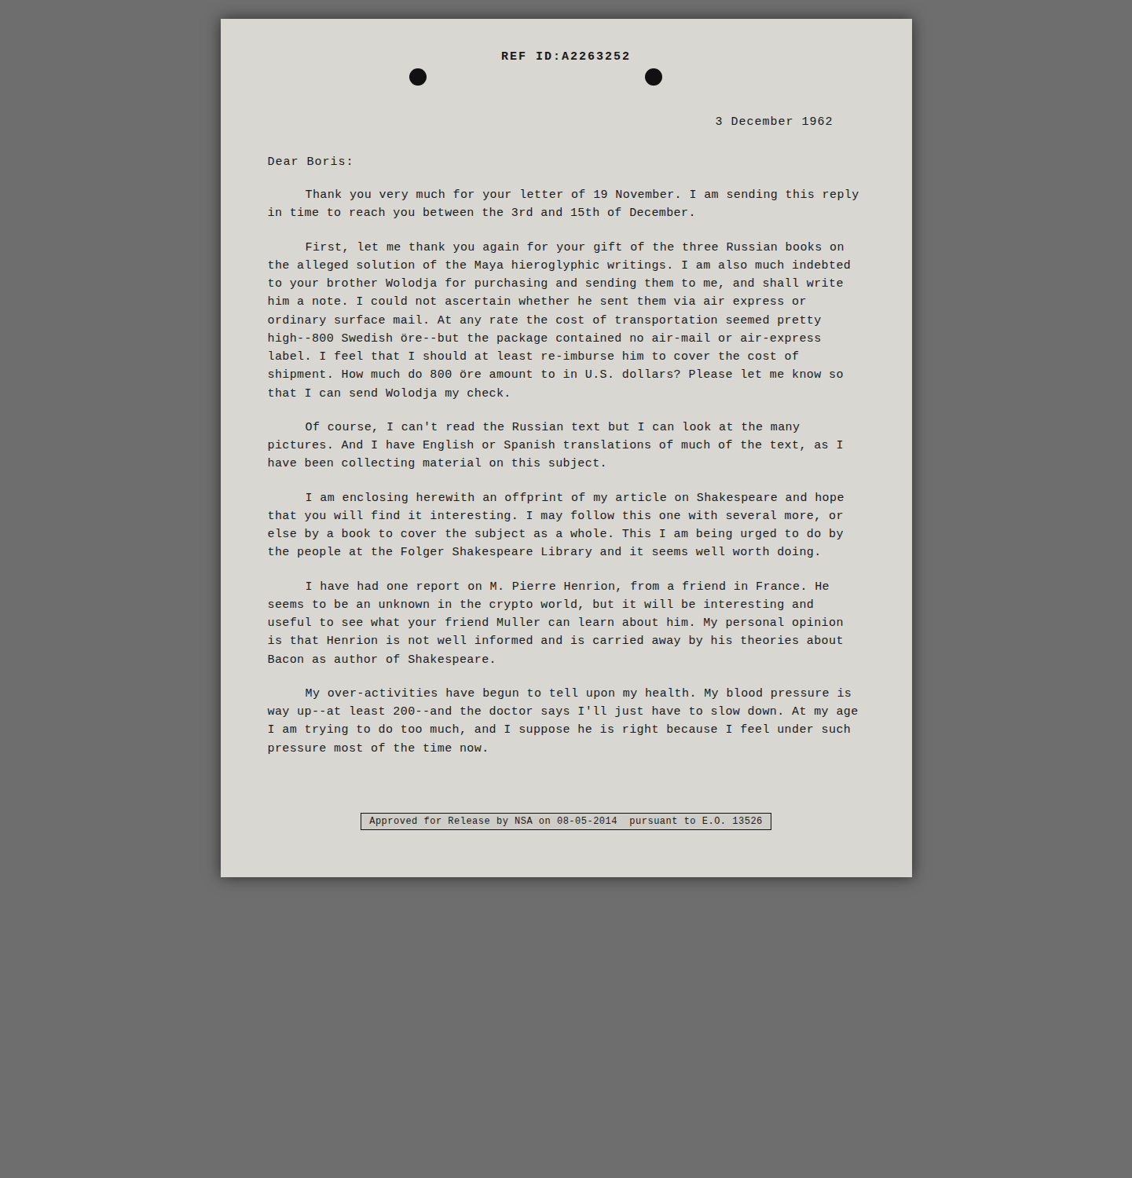REF ID:A2263252
3 December 1962
Dear Boris:
Thank you very much for your letter of 19 November. I am sending this reply in time to reach you between the 3rd and 15th of December.
First, let me thank you again for your gift of the three Russian books on the alleged solution of the Maya hieroglyphic writings. I am also much indebted to your brother Wolodja for purchasing and sending them to me, and shall write him a note. I could not ascertain whether he sent them via air express or ordinary surface mail. At any rate the cost of transportation seemed pretty high--800 Swedish öre--but the package contained no air-mail or air-express label. I feel that I should at least re-imburse him to cover the cost of shipment. How much do 800 öre amount to in U.S. dollars? Please let me know so that I can send Wolodja my check.
Of course, I can't read the Russian text but I can look at the many pictures. And I have English or Spanish translations of much of the text, as I have been collecting material on this subject.
I am enclosing herewith an offprint of my article on Shakespeare and hope that you will find it interesting. I may follow this one with several more, or else by a book to cover the subject as a whole. This I am being urged to do by the people at the Folger Shakespeare Library and it seems well worth doing.
I have had one report on M. Pierre Henrion, from a friend in France. He seems to be an unknown in the crypto world, but it will be interesting and useful to see what your friend Muller can learn about him. My personal opinion is that Henrion is not well informed and is carried away by his theories about Bacon as author of Shakespeare.
My over-activities have begun to tell upon my health. My blood pressure is way up--at least 200--and the doctor says I'll just have to slow down. At my age I am trying to do too much, and I suppose he is right because I feel under such pressure most of the time now.
Approved for Release by NSA on 08-05-2014 pursuant to E.O. 13526